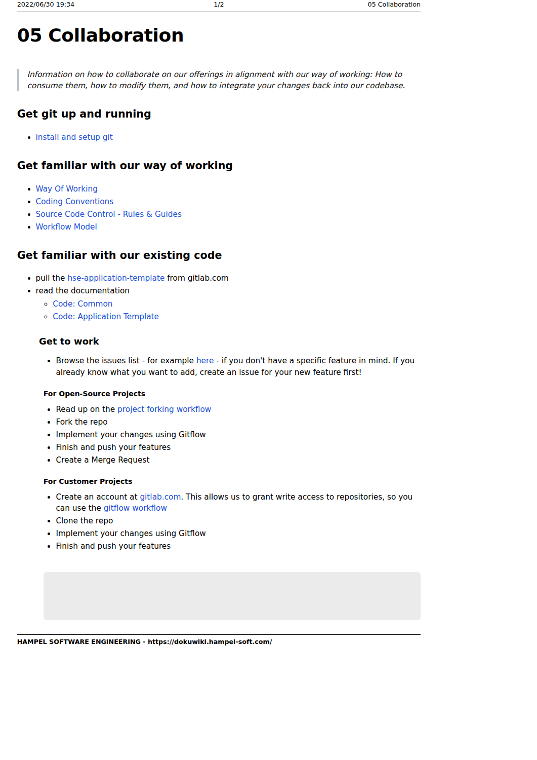2022/06/30 19:34
1/2
05 Collaboration
05 Collaboration
Information on how to collaborate on our offerings in alignment with our way of working: How to consume them, how to modify them, and how to integrate your changes back into our codebase.
Get git up and running
install and setup git
Get familiar with our way of working
Way Of Working
Coding Conventions
Source Code Control - Rules & Guides
Workflow Model
Get familiar with our existing code
pull the hse-application-template from gitlab.com
read the documentation
Code: Common
Code: Application Template
Get to work
Browse the issues list - for example here - if you don't have a specific feature in mind. If you already know what you want to add, create an issue for your new feature first!
For Open-Source Projects
Read up on the project forking workflow
Fork the repo
Implement your changes using Gitflow
Finish and push your features
Create a Merge Request
For Customer Projects
Create an account at gitlab.com. This allows us to grant write access to repositories, so you can use the gitflow workflow
Clone the repo
Implement your changes using Gitflow
Finish and push your features
HAMPEL SOFTWARE ENGINEERING - https://dokuwiki.hampel-soft.com/